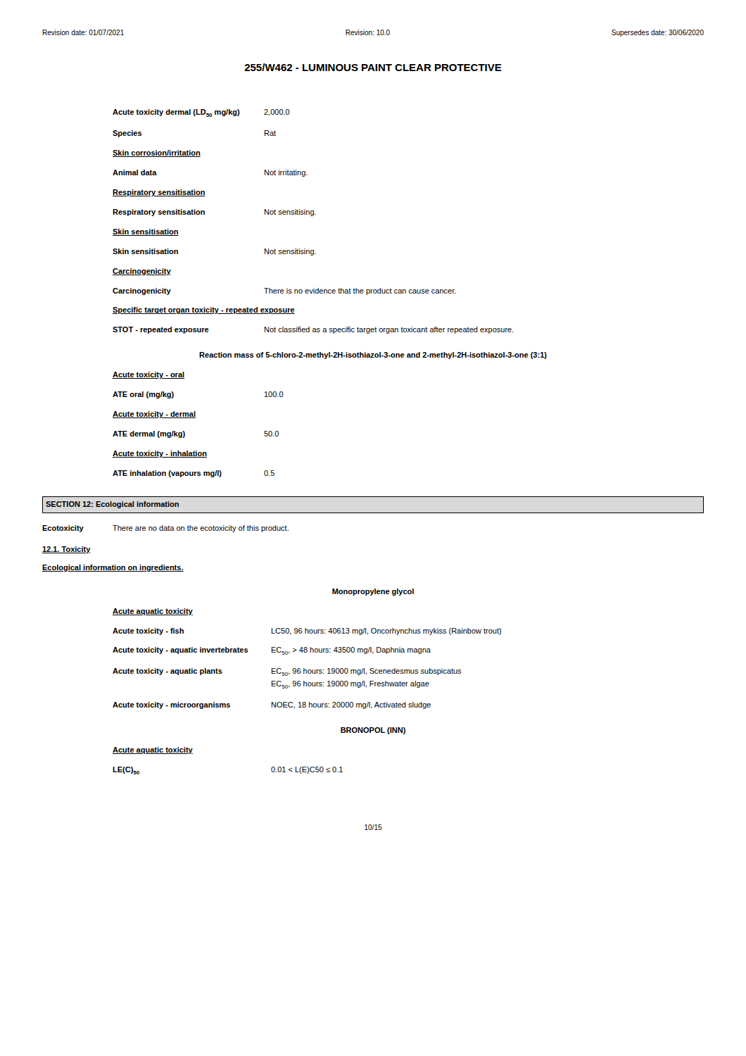Revision date: 01/07/2021
Revision: 10.0
Supersedes date: 30/06/2020
255/W462 - LUMINOUS PAINT CLEAR PROTECTIVE
| Acute toxicity dermal (LD 50 mg/kg) | 2,000.0 |
| Species | Rat |
| Skin corrosion/irritation | |
| Animal data | Not irritating. |
| Respiratory sensitisation | |
| Respiratory sensitisation | Not sensitising. |
| Skin sensitisation | |
| Skin sensitisation | Not sensitising. |
| Carcinogenicity | |
| Carcinogenicity | There is no evidence that the product can cause cancer. |
| Specific target organ toxicity - repeated exposure |
| STOT - repeated exposure | Not classified as a specific target organ toxicant after repeated exposure. |
Reaction mass of 5-chloro-2-methyl-2H-isothiazol-3-one and 2-methyl-2H-isothiazol-3-one (3:1)
| Acute toxicity - oral | |
| ATE oral (mg/kg) | 100.0 |
| Acute toxicity - dermal | |
| ATE dermal (mg/kg) | 50.0 |
| Acute toxicity - inhalation | |
| ATE inhalation (vapours mg/l) | 0.5 |
SECTION 12: Ecological information
Ecotoxicity
There are no data on the ecotoxicity of this product.
12.1. Toxicity
Ecological information on ingredients.
Monopropylene glycol
| Acute aquatic toxicity | |
| Acute toxicity - fish | LC50, 96 hours: 40613 mg/l, Oncorhynchus mykiss (Rainbow trout) |
| Acute toxicity - aquatic invertebrates | EC 50 , > 48 hours: 43500 mg/l, Daphnia magna |
| Acute toxicity - aquatic plants | EC 50 , 96 hours: 19000 mg/l, Scenedesmus subspicatus EC 50 , 96 hours: 19000 mg/l, Freshwater algae |
| Acute toxicity - microorganisms | NOEC, 18 hours: 20000 mg/l, Activated sludge |
BRONOPOL (INN)
| Acute aquatic toxicity | |
| LE(C) 50 | 0.01 < L(E)C50 ≤ 0.1 |
10/15